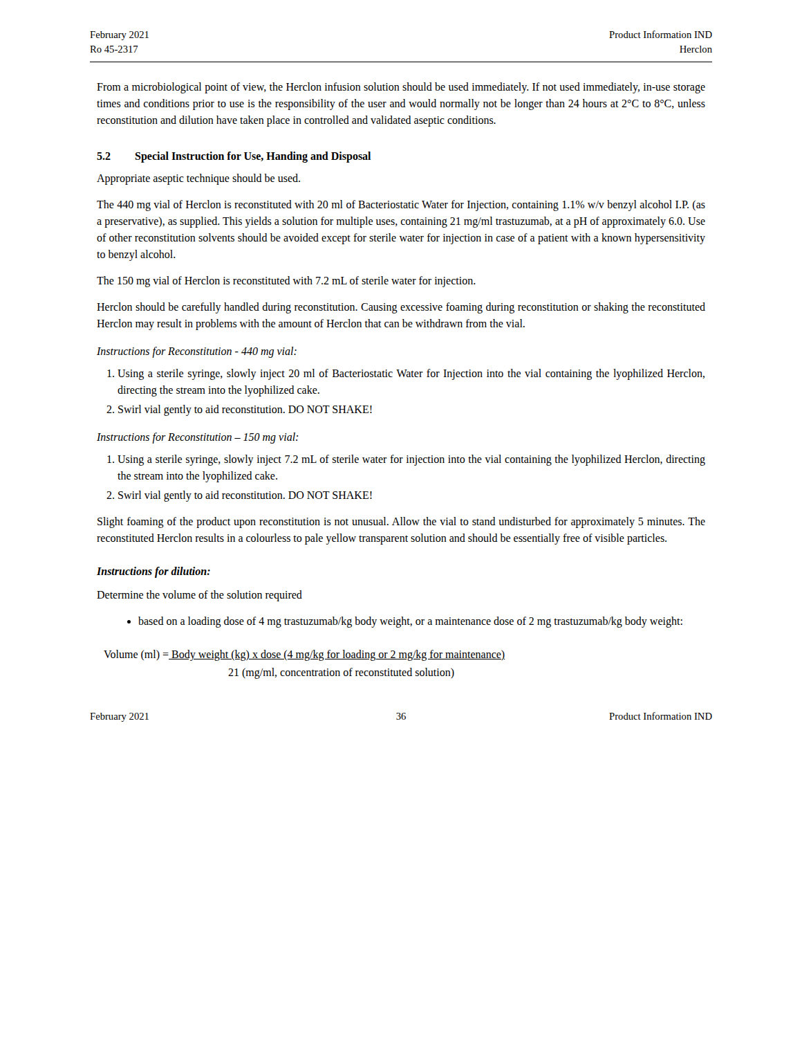February 2021
Ro 45-2317
Product Information IND
Herclon
From a microbiological point of view, the Herclon infusion solution should be used immediately. If not used immediately, in-use storage times and conditions prior to use is the responsibility of the user and would normally not be longer than 24 hours at 2°C to 8°C, unless reconstitution and dilution have taken place in controlled and validated aseptic conditions.
5.2 Special Instruction for Use, Handing and Disposal
Appropriate aseptic technique should be used.
The 440 mg vial of Herclon is reconstituted with 20 ml of Bacteriostatic Water for Injection, containing 1.1% w/v benzyl alcohol I.P. (as a preservative), as supplied. This yields a solution for multiple uses, containing 21 mg/ml trastuzumab, at a pH of approximately 6.0. Use of other reconstitution solvents should be avoided except for sterile water for injection in case of a patient with a known hypersensitivity to benzyl alcohol.
The 150 mg vial of Herclon is reconstituted with 7.2 mL of sterile water for injection.
Herclon should be carefully handled during reconstitution. Causing excessive foaming during reconstitution or shaking the reconstituted Herclon may result in problems with the amount of Herclon that can be withdrawn from the vial.
Instructions for Reconstitution - 440 mg vial:
Using a sterile syringe, slowly inject 20 ml of Bacteriostatic Water for Injection into the vial containing the lyophilized Herclon, directing the stream into the lyophilized cake.
Swirl vial gently to aid reconstitution. DO NOT SHAKE!
Instructions for Reconstitution – 150 mg vial:
Using a sterile syringe, slowly inject 7.2 mL of sterile water for injection into the vial containing the lyophilized Herclon, directing the stream into the lyophilized cake.
Swirl vial gently to aid reconstitution. DO NOT SHAKE!
Slight foaming of the product upon reconstitution is not unusual. Allow the vial to stand undisturbed for approximately 5 minutes. The reconstituted Herclon results in a colourless to pale yellow transparent solution and should be essentially free of visible particles.
Instructions for dilution:
Determine the volume of the solution required
based on a loading dose of 4 mg trastuzumab/kg body weight, or a maintenance dose of 2 mg trastuzumab/kg body weight:
Volume (ml) = Body weight (kg) x dose (4 mg/kg for loading or 2 mg/kg for maintenance)
21 (mg/ml, concentration of reconstituted solution)
February 2021
36
Product Information IND